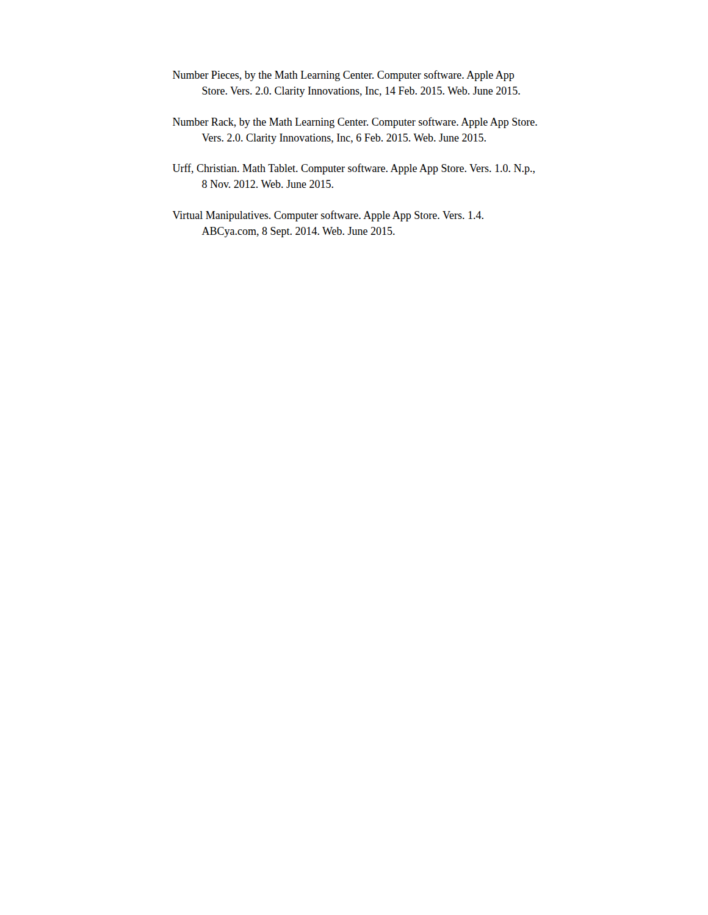Number Pieces, by the Math Learning Center. Computer software. Apple App Store. Vers. 2.0. Clarity Innovations, Inc, 14 Feb. 2015. Web. June 2015.
Number Rack, by the Math Learning Center. Computer software. Apple App Store. Vers. 2.0. Clarity Innovations, Inc, 6 Feb. 2015. Web. June 2015.
Urff, Christian. Math Tablet. Computer software. Apple App Store. Vers. 1.0. N.p., 8 Nov. 2012. Web. June 2015.
Virtual Manipulatives. Computer software. Apple App Store. Vers. 1.4. ABCya.com, 8 Sept. 2014. Web. June 2015.